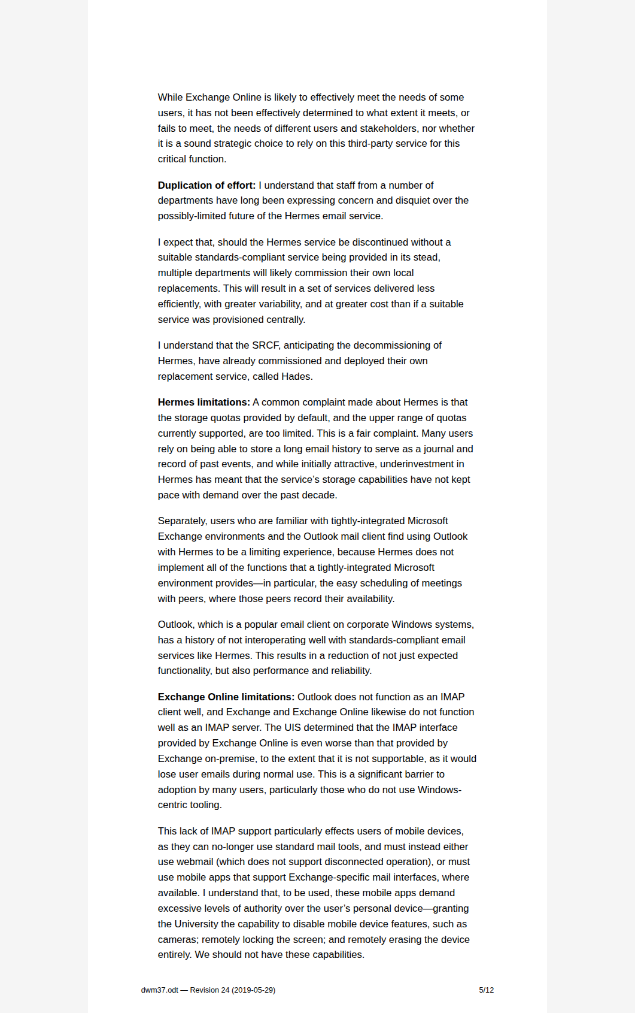While Exchange Online is likely to effectively meet the needs of some users, it has not been effectively determined to what extent it meets, or fails to meet, the needs of different users and stakeholders, nor whether it is a sound strategic choice to rely on this third-party service for this critical function.
Duplication of effort: I understand that staff from a number of departments have long been expressing concern and disquiet over the possibly-limited future of the Hermes email service.
I expect that, should the Hermes service be discontinued without a suitable standards-compliant service being provided in its stead, multiple departments will likely commission their own local replacements. This will result in a set of services delivered less efficiently, with greater variability, and at greater cost than if a suitable service was provisioned centrally.
I understand that the SRCF, anticipating the decommissioning of Hermes, have already commissioned and deployed their own replacement service, called Hades.
Hermes limitations: A common complaint made about Hermes is that the storage quotas provided by default, and the upper range of quotas currently supported, are too limited. This is a fair complaint. Many users rely on being able to store a long email history to serve as a journal and record of past events, and while initially attractive, underinvestment in Hermes has meant that the service’s storage capabilities have not kept pace with demand over the past decade.
Separately, users who are familiar with tightly-integrated Microsoft Exchange environments and the Outlook mail client find using Outlook with Hermes to be a limiting experience, because Hermes does not implement all of the functions that a tightly-integrated Microsoft environment provides—in particular, the easy scheduling of meetings with peers, where those peers record their availability.
Outlook, which is a popular email client on corporate Windows systems, has a history of not interoperating well with standards-compliant email services like Hermes. This results in a reduction of not just expected functionality, but also performance and reliability.
Exchange Online limitations: Outlook does not function as an IMAP client well, and Exchange and Exchange Online likewise do not function well as an IMAP server. The UIS determined that the IMAP interface provided by Exchange Online is even worse than that provided by Exchange on-premise, to the extent that it is not supportable, as it would lose user emails during normal use. This is a significant barrier to adoption by many users, particularly those who do not use Windows-centric tooling.
This lack of IMAP support particularly effects users of mobile devices, as they can no-longer use standard mail tools, and must instead either use webmail (which does not support disconnected operation), or must use mobile apps that support Exchange-specific mail interfaces, where available. I understand that, to be used, these mobile apps demand excessive levels of authority over the user’s personal device—granting the University the capability to disable mobile device features, such as cameras; remotely locking the screen; and remotely erasing the device entirely. We should not have these capabilities.
dwm37.odt — Revision 24 (2019-05-29) 5/12